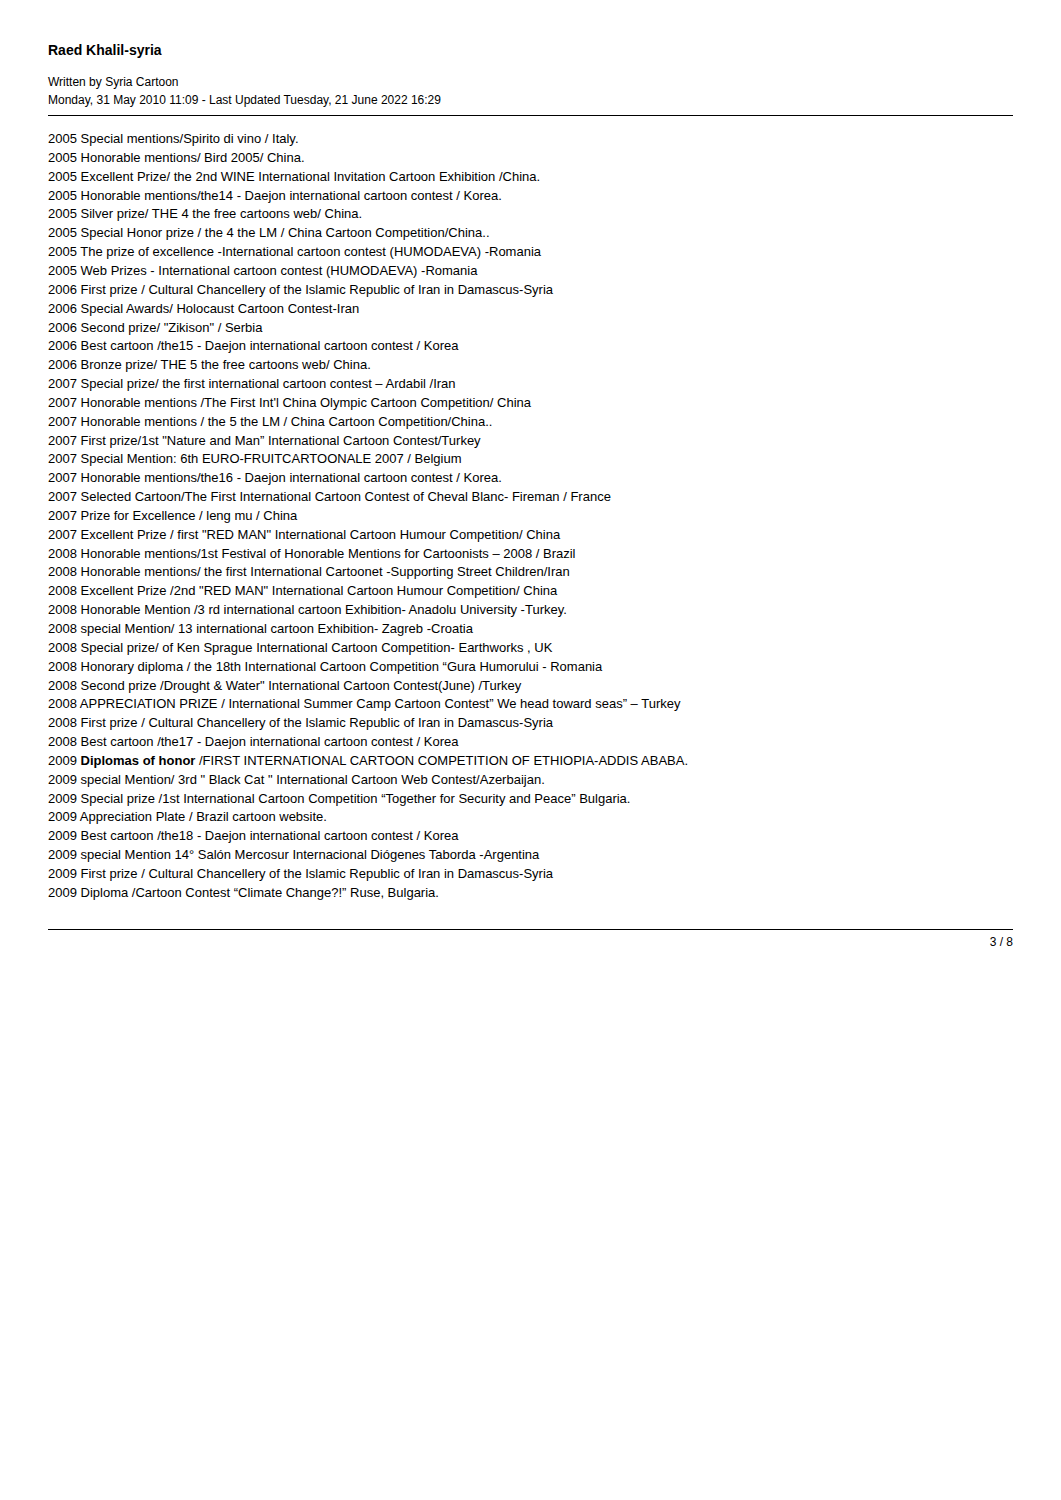Raed Khalil-syria
Written by Syria Cartoon Monday, 31 May 2010 11:09 - Last Updated Tuesday, 21 June 2022 16:29
2005 Special mentions/Spirito di vino / Italy.
2005 Honorable mentions/ Bird 2005/ China.
2005 Excellent Prize/ the 2nd WINE International Invitation Cartoon Exhibition /China.
2005 Honorable mentions/the14 - Daejon international cartoon contest / Korea.
2005 Silver prize/ THE 4 the free cartoons web/ China.
2005 Special Honor prize / the 4 the LM / China Cartoon Competition/China..
2005 The prize of excellence -International cartoon contest (HUMODAEVA) -Romania
2005 Web Prizes - International cartoon contest (HUMODAEVA) -Romania
2006 First prize / Cultural Chancellery of the Islamic Republic of Iran in Damascus-Syria
2006 Special Awards/ Holocaust Cartoon Contest-Iran
2006 Second prize/ "Zikison" / Serbia
2006 Best cartoon /the15 - Daejon international cartoon contest / Korea
2006 Bronze prize/ THE 5 the free cartoons web/ China.
2007 Special prize/ the first international cartoon contest – Ardabil /Iran
2007 Honorable mentions /The First Int'l China Olympic Cartoon Competition/ China
2007 Honorable mentions / the 5 the LM / China Cartoon Competition/China..
2007 First prize/1st "Nature and Man” International Cartoon Contest/Turkey
2007 Special Mention: 6th EURO-FRUITCARTOONALE 2007 / Belgium
2007 Honorable mentions/the16 - Daejon international cartoon contest / Korea.
2007 Selected Cartoon/The First International Cartoon Contest of Cheval Blanc- Fireman / France
2007 Prize for Excellence / leng mu / China
2007 Excellent Prize / first "RED MAN" International Cartoon Humour Competition/ China
2008 Honorable mentions/1st Festival of Honorable Mentions for Cartoonists – 2008 / Brazil
2008 Honorable mentions/ the first International Cartoonet -Supporting Street Children/Iran
2008 Excellent Prize /2nd "RED MAN" International Cartoon Humour Competition/ China
2008 Honorable Mention /3 rd international cartoon Exhibition- Anadolu University -Turkey.
2008 special Mention/ 13 international cartoon Exhibition- Zagreb -Croatia
2008 Special prize/ of Ken Sprague International Cartoon Competition- Earthworks , UK
2008 Honorary diploma / the 18th International Cartoon Competition “Gura Humorului - Romania
2008 Second prize /Drought & Water" International Cartoon Contest(June) /Turkey
2008 APPRECIATION PRIZE / International Summer Camp Cartoon Contest” We head toward seas” – Turkey
2008 First prize / Cultural Chancellery of the Islamic Republic of Iran in Damascus-Syria
2008 Best cartoon /the17 - Daejon international cartoon contest / Korea
2009 Diplomas of honor /FIRST INTERNATIONAL CARTOON COMPETITION OF ETHIOPIA-ADDIS ABABA.
2009 special Mention/ 3rd " Black Cat " International Cartoon Web Contest/Azerbaijan.
2009 Special prize /1st International Cartoon Competition “Together for Security and Peace” Bulgaria.
2009 Appreciation Plate / Brazil cartoon website.
2009 Best cartoon /the18 - Daejon international cartoon contest / Korea
2009 special Mention 14° Salón Mercosur Internacional Diógenes Taborda -Argentina
2009 First prize / Cultural Chancellery of the Islamic Republic of Iran in Damascus-Syria
2009 Diploma /Cartoon Contest “Climate Change?!” Ruse, Bulgaria.
3 / 8